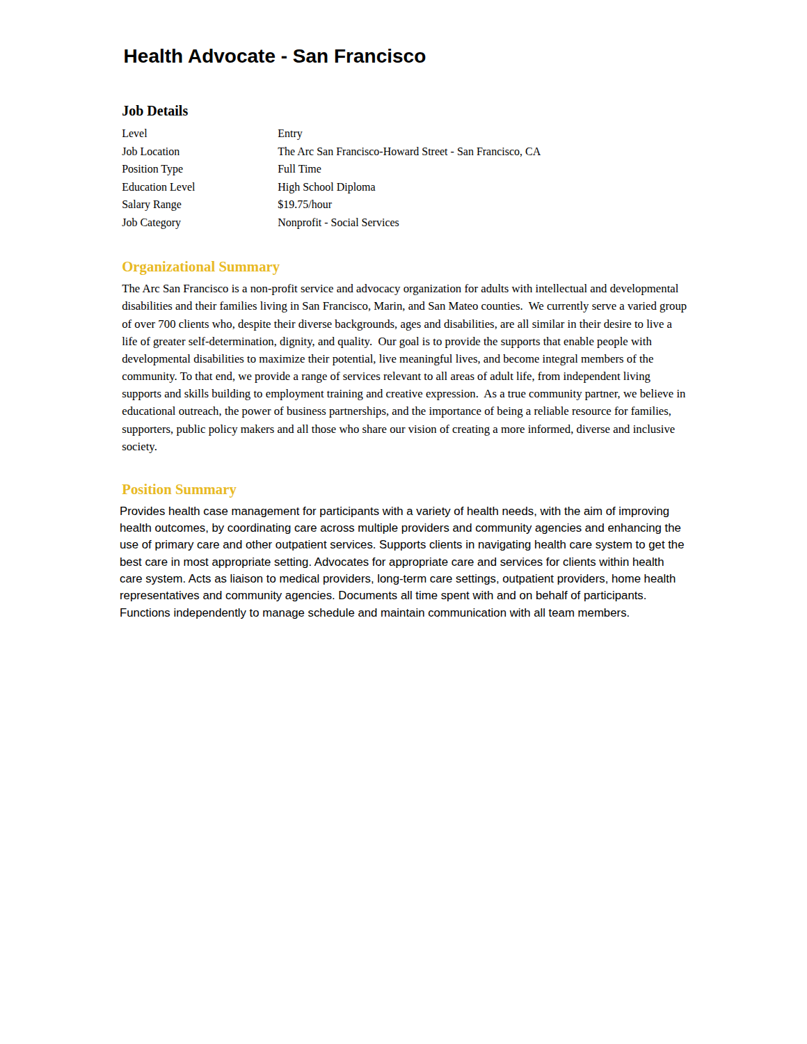Health Advocate - San Francisco
Job Details
| Level | Entry |
| Job Location | The Arc San Francisco-Howard Street - San Francisco, CA |
| Position Type | Full Time |
| Education Level | High School Diploma |
| Salary Range | $19.75/hour |
| Job Category | Nonprofit - Social Services |
Organizational Summary
The Arc San Francisco is a non-profit service and advocacy organization for adults with intellectual and developmental disabilities and their families living in San Francisco, Marin, and San Mateo counties. We currently serve a varied group of over 700 clients who, despite their diverse backgrounds, ages and disabilities, are all similar in their desire to live a life of greater self-determination, dignity, and quality. Our goal is to provide the supports that enable people with developmental disabilities to maximize their potential, live meaningful lives, and become integral members of the community. To that end, we provide a range of services relevant to all areas of adult life, from independent living supports and skills building to employment training and creative expression. As a true community partner, we believe in educational outreach, the power of business partnerships, and the importance of being a reliable resource for families, supporters, public policy makers and all those who share our vision of creating a more informed, diverse and inclusive society.
Position Summary
Provides health case management for participants with a variety of health needs, with the aim of improving health outcomes, by coordinating care across multiple providers and community agencies and enhancing the use of primary care and other outpatient services. Supports clients in navigating health care system to get the best care in most appropriate setting. Advocates for appropriate care and services for clients within health care system. Acts as liaison to medical providers, long-term care settings, outpatient providers, home health representatives and community agencies. Documents all time spent with and on behalf of participants. Functions independently to manage schedule and maintain communication with all team members.